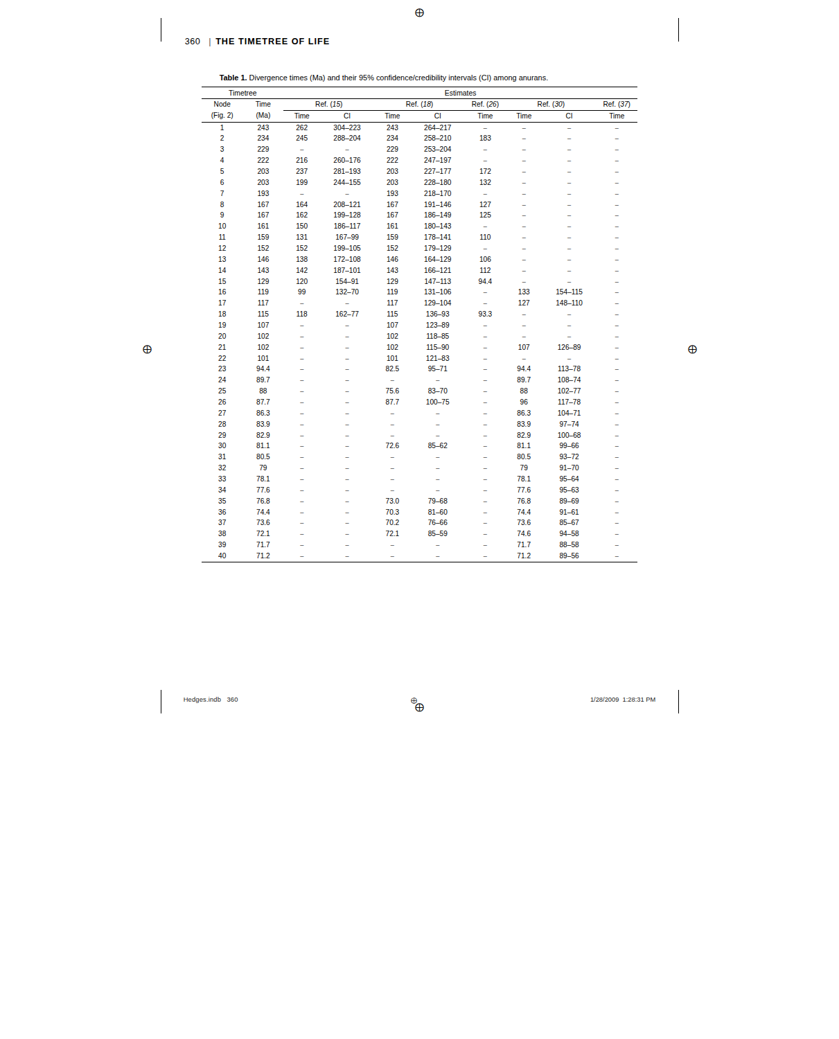⨁
⨁
⨁
⨁
360|THE TIMETREE OF LIFE
Table 1. Divergence times (Ma) and their 95% confidence/credibility intervals (CI) among anurans.
| Timetree | Estimates |
| --- | --- |
| Node | Time | Ref. ( 15 ) | Ref. ( 18 ) | Ref. ( 26 ) | Ref. ( 30 ) | Ref. ( 37 ) |
| (Fig. 2) | (Ma) | Time | CI | Time | CI | Time | Time | CI | Time |
| 1 | 243 | 262 | 304–223 | 243 | 264–217 | – | – | – | – |
| 2 | 234 | 245 | 288–204 | 234 | 258–210 | 183 | – | – | – |
| 3 | 229 | – | – | 229 | 253–204 | – | – | – | – |
| 4 | 222 | 216 | 260–176 | 222 | 247–197 | – | – | – | – |
| 5 | 203 | 237 | 281–193 | 203 | 227–177 | 172 | – | – | – |
| 6 | 203 | 199 | 244–155 | 203 | 228–180 | 132 | – | – | – |
| 7 | 193 | – | – | 193 | 218–170 | – | – | – | – |
| 8 | 167 | 164 | 208–121 | 167 | 191–146 | 127 | – | – | – |
| 9 | 167 | 162 | 199–128 | 167 | 186–149 | 125 | – | – | – |
| 10 | 161 | 150 | 186–117 | 161 | 180–143 | – | – | – | – |
| 11 | 159 | 131 | 167–99 | 159 | 178–141 | 110 | – | – | – |
| 12 | 152 | 152 | 199–105 | 152 | 179–129 | – | – | – | – |
| 13 | 146 | 138 | 172–108 | 146 | 164–129 | 106 | – | – | – |
| 14 | 143 | 142 | 187–101 | 143 | 166–121 | 112 | – | – | – |
| 15 | 129 | 120 | 154–91 | 129 | 147–113 | 94.4 | – | – | – |
| 16 | 119 | 99 | 132–70 | 119 | 131–106 | – | 133 | 154–115 | – |
| 17 | 117 | – | – | 117 | 129–104 | – | 127 | 148–110 | – |
| 18 | 115 | 118 | 162–77 | 115 | 136–93 | 93.3 | – | – | – |
| 19 | 107 | – | – | 107 | 123–89 | – | – | – | – |
| 20 | 102 | – | – | 102 | 118–85 | – | – | – | – |
| 21 | 102 | – | – | 102 | 115–90 | – | 107 | 126–89 | – |
| 22 | 101 | – | – | 101 | 121–83 | – | – | – | – |
| 23 | 94.4 | – | – | 82.5 | 95–71 | – | 94.4 | 113–78 | – |
| 24 | 89.7 | – | – | – | – | – | 89.7 | 108–74 | – |
| 25 | 88 | – | – | 75.6 | 83–70 | – | 88 | 102–77 | – |
| 26 | 87.7 | – | – | 87.7 | 100–75 | – | 96 | 117–78 | – |
| 27 | 86.3 | – | – | – | – | – | 86.3 | 104–71 | – |
| 28 | 83.9 | – | – | – | – | – | 83.9 | 97–74 | – |
| 29 | 82.9 | – | – | – | – | – | 82.9 | 100–68 | – |
| 30 | 81.1 | – | – | 72.6 | 85–62 | – | 81.1 | 99–66 | – |
| 31 | 80.5 | – | – | – | – | – | 80.5 | 93–72 | – |
| 32 | 79 | – | – | – | – | – | 79 | 91–70 | – |
| 33 | 78.1 | – | – | – | – | – | 78.1 | 95–64 | – |
| 34 | 77.6 | – | – | – | – | – | 77.6 | 95–63 | – |
| 35 | 76.8 | – | – | 73.0 | 79–68 | – | 76.8 | 89–69 | – |
| 36 | 74.4 | – | – | 70.3 | 81–60 | – | 74.4 | 91–61 | – |
| 37 | 73.6 | – | – | 70.2 | 76–66 | – | 73.6 | 85–67 | – |
| 38 | 72.1 | – | – | 72.1 | 85–59 | – | 74.6 | 94–58 | – |
| 39 | 71.7 | – | – | – | – | – | 71.7 | 88–58 | – |
| 40 | 71.2 | – | – | – | – | – | 71.2 | 89–56 | – |
Hedges.indb 360
⨁
1/28/2009 1:28:31 PM